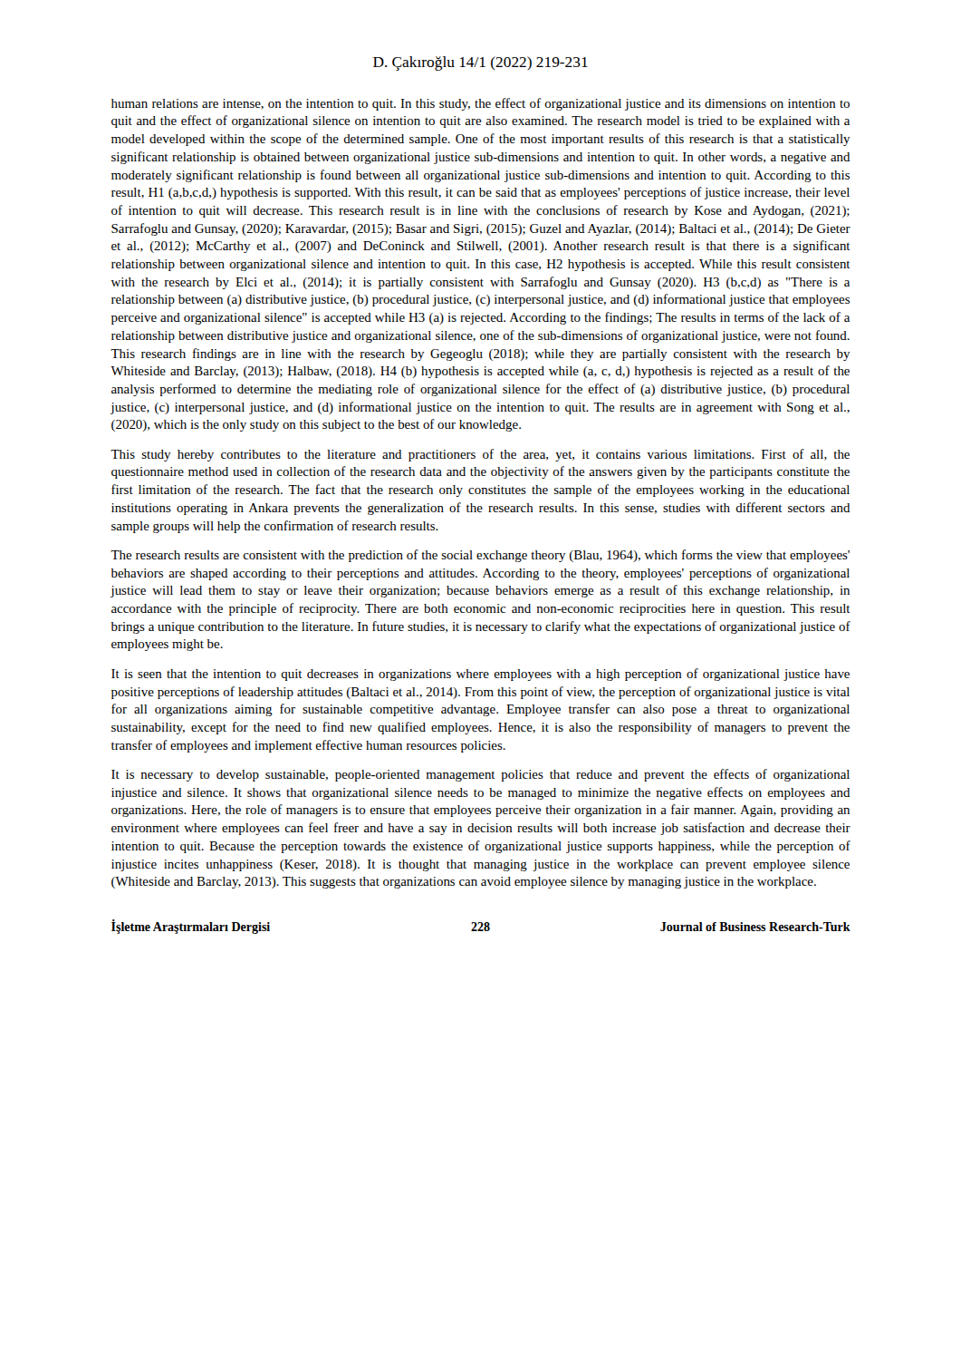D. Çakıroğlu 14/1 (2022) 219-231
human relations are intense, on the intention to quit. In this study, the effect of organizational justice and its dimensions on intention to quit and the effect of organizational silence on intention to quit are also examined. The research model is tried to be explained with a model developed within the scope of the determined sample. One of the most important results of this research is that a statistically significant relationship is obtained between organizational justice sub-dimensions and intention to quit. In other words, a negative and moderately significant relationship is found between all organizational justice sub-dimensions and intention to quit. According to this result, H1 (a,b,c,d,) hypothesis is supported. With this result, it can be said that as employees' perceptions of justice increase, their level of intention to quit will decrease. This research result is in line with the conclusions of research by Kose and Aydogan, (2021); Sarrafoglu and Gunsay, (2020); Karavardar, (2015); Basar and Sigri, (2015); Guzel and Ayazlar, (2014); Baltaci et al., (2014); De Gieter et al., (2012); McCarthy et al., (2007) and DeConinck and Stilwell, (2001). Another research result is that there is a significant relationship between organizational silence and intention to quit. In this case, H2 hypothesis is accepted. While this result consistent with the research by Elci et al., (2014); it is partially consistent with Sarrafoglu and Gunsay (2020). H3 (b,c,d) as "There is a relationship between (a) distributive justice, (b) procedural justice, (c) interpersonal justice, and (d) informational justice that employees perceive and organizational silence" is accepted while H3 (a) is rejected. According to the findings; The results in terms of the lack of a relationship between distributive justice and organizational silence, one of the sub-dimensions of organizational justice, were not found. This research findings are in line with the research by Gegeoglu (2018); while they are partially consistent with the research by Whiteside and Barclay, (2013); Halbaw, (2018). H4 (b) hypothesis is accepted while (a, c, d,) hypothesis is rejected as a result of the analysis performed to determine the mediating role of organizational silence for the effect of (a) distributive justice, (b) procedural justice, (c) interpersonal justice, and (d) informational justice on the intention to quit. The results are in agreement with Song et al., (2020), which is the only study on this subject to the best of our knowledge.
This study hereby contributes to the literature and practitioners of the area, yet, it contains various limitations. First of all, the questionnaire method used in collection of the research data and the objectivity of the answers given by the participants constitute the first limitation of the research. The fact that the research only constitutes the sample of the employees working in the educational institutions operating in Ankara prevents the generalization of the research results. In this sense, studies with different sectors and sample groups will help the confirmation of research results.
The research results are consistent with the prediction of the social exchange theory (Blau, 1964), which forms the view that employees' behaviors are shaped according to their perceptions and attitudes. According to the theory, employees' perceptions of organizational justice will lead them to stay or leave their organization; because behaviors emerge as a result of this exchange relationship, in accordance with the principle of reciprocity. There are both economic and non-economic reciprocities here in question. This result brings a unique contribution to the literature. In future studies, it is necessary to clarify what the expectations of organizational justice of employees might be.
It is seen that the intention to quit decreases in organizations where employees with a high perception of organizational justice have positive perceptions of leadership attitudes (Baltaci et al., 2014). From this point of view, the perception of organizational justice is vital for all organizations aiming for sustainable competitive advantage. Employee transfer can also pose a threat to organizational sustainability, except for the need to find new qualified employees. Hence, it is also the responsibility of managers to prevent the transfer of employees and implement effective human resources policies.
It is necessary to develop sustainable, people-oriented management policies that reduce and prevent the effects of organizational injustice and silence. It shows that organizational silence needs to be managed to minimize the negative effects on employees and organizations. Here, the role of managers is to ensure that employees perceive their organization in a fair manner. Again, providing an environment where employees can feel freer and have a say in decision results will both increase job satisfaction and decrease their intention to quit. Because the perception towards the existence of organizational justice supports happiness, while the perception of injustice incites unhappiness (Keser, 2018). It is thought that managing justice in the workplace can prevent employee silence (Whiteside and Barclay, 2013). This suggests that organizations can avoid employee silence by managing justice in the workplace.
İşletme Araştırmaları Dergisi
228
Journal of Business Research-Turk